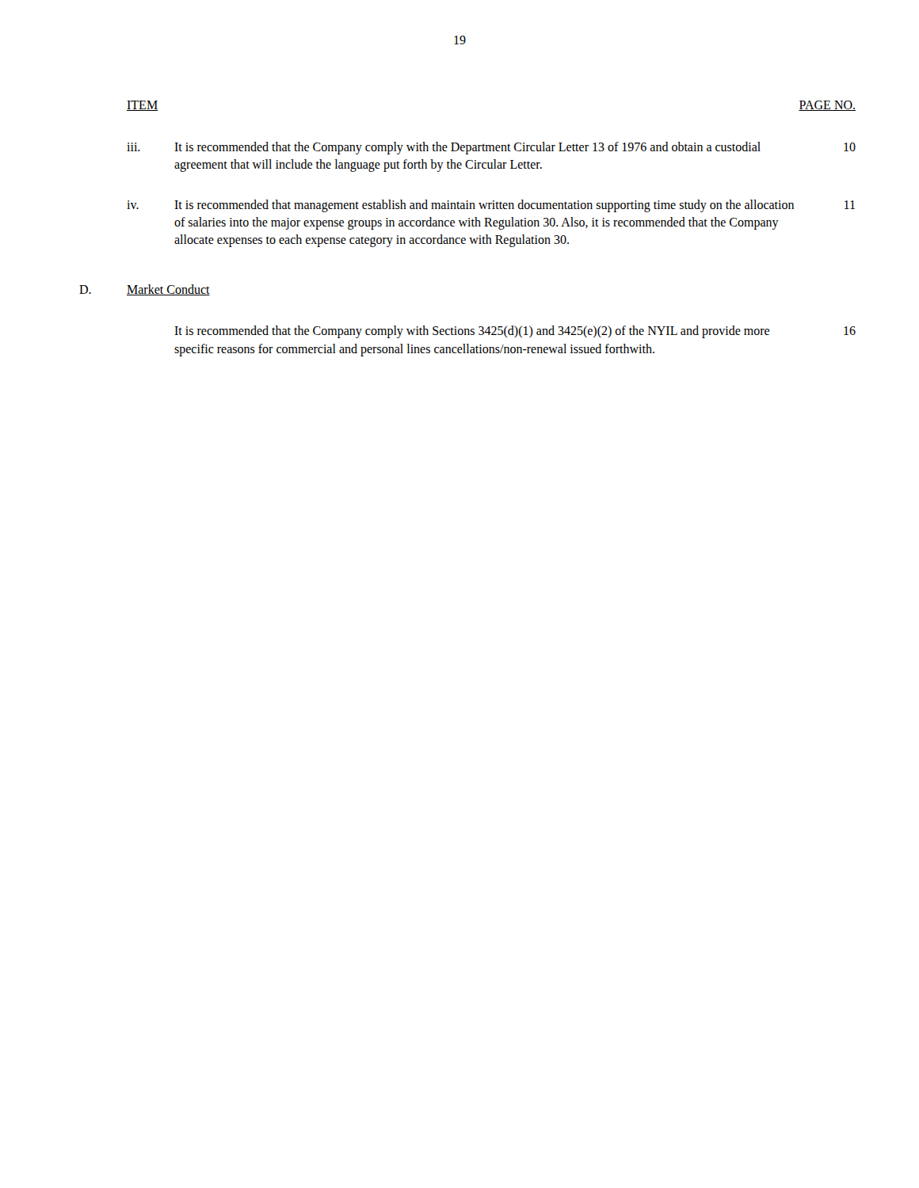19
ITEM PAGE NO
iii.
It is recommended that the Company comply with the Department Circular Letter 13 of 1976 and obtain a custodial agreement that will include the language put forth by the Circular Letter.
10
iv.
It is recommended that management establish and maintain written documentation supporting time study on the allocation of salaries into the major expense groups in accordance with Regulation 30. Also, it is recommended that the Company allocate expenses to each expense category in accordance with Regulation 30.
11
D.
Market Conduct
It is recommended that the Company comply with Sections 3425(d)(1) and 3425(e)(2) of the NYIL and provide more specific reasons for commercial and personal lines cancellations/non-renewal issued forthwith.
16